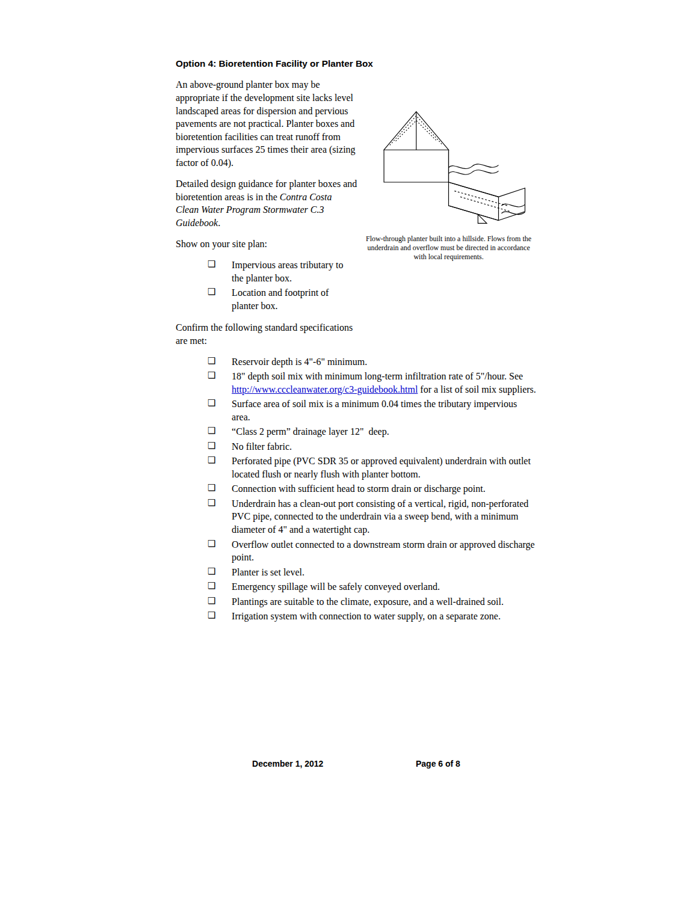Option 4: Bioretention Facility or Planter Box
Flow-through planter built into a hillside. Flows from the underdrain and overflow must be directed in accordance with local requirements.
An above-ground planter box may be appropriate if the development site lacks level landscaped areas for dispersion and pervious pavements are not practical. Planter boxes and bioretention facilities can treat runoff from impervious surfaces 25 times their area (sizing factor of 0.04).
Detailed design guidance for planter boxes and bioretention areas is in the Contra Costa Clean Water Program Stormwater C.3 Guidebook.
Show on your site plan:
Impervious areas tributary to the planter box.
Location and footprint of planter box.
Confirm the following standard specifications are met:
Reservoir depth is 4"-6" minimum.
18" depth soil mix with minimum long-term infiltration rate of 5"/hour. See http://www.cccleanwater.org/c3-guidebook.html for a list of soil mix suppliers.
Surface area of soil mix is a minimum 0.04 times the tributary impervious area.
“Class 2 perm” drainage layer 12" deep.
No filter fabric.
Perforated pipe (PVC SDR 35 or approved equivalent) underdrain with outlet located flush or nearly flush with planter bottom.
Connection with sufficient head to storm drain or discharge point.
Underdrain has a clean-out port consisting of a vertical, rigid, non-perforated PVC pipe, connected to the underdrain via a sweep bend, with a minimum diameter of 4" and a watertight cap.
Overflow outlet connected to a downstream storm drain or approved discharge point.
Planter is set level.
Emergency spillage will be safely conveyed overland.
Plantings are suitable to the climate, exposure, and a well-drained soil.
Irrigation system with connection to water supply, on a separate zone.
December 1, 2012 Page 6 of 8